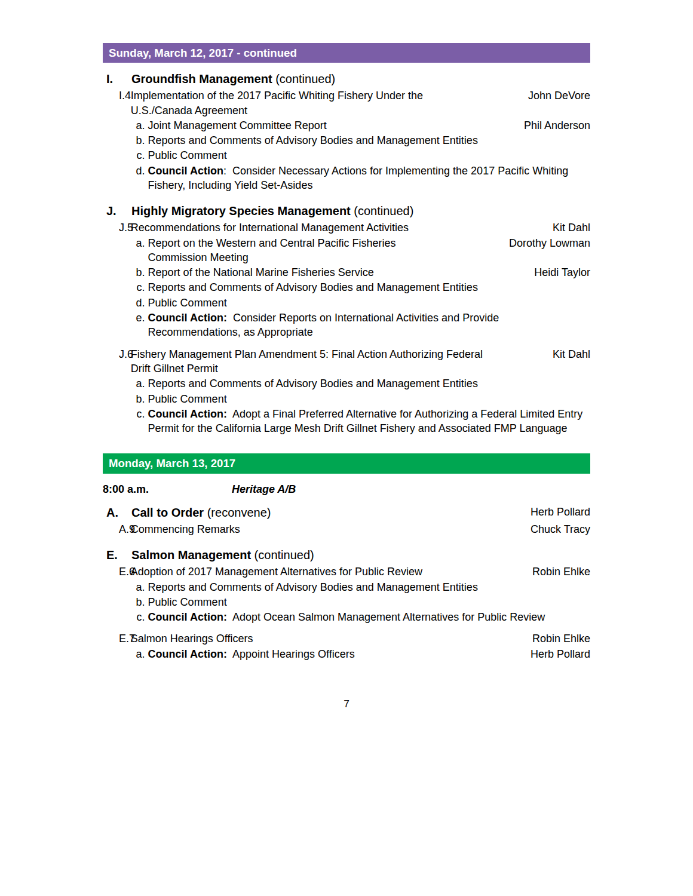Sunday, March 12, 2017 - continued
I. Groundfish Management (continued)
I.4
Implementation of the 2017 Pacific Whiting Fishery Under the
U.S./Canada Agreement
John DeVore
Joint Management Committee Report
Phil Anderson
Reports and Comments of Advisory Bodies and Management Entities
Public Comment
Council Action: Consider Necessary Actions for Implementing the 2017 Pacific Whiting Fishery, Including Yield Set-Asides
J. Highly Migratory Species Management (continued)
J.5
Recommendations for International Management Activities
Kit Dahl
Report on the Western and Central Pacific Fisheries
Commission Meeting
Dorothy Lowman
Report of the National Marine Fisheries Service
Heidi Taylor
Reports and Comments of Advisory Bodies and Management Entities
Public Comment
Council Action: Consider Reports on International Activities and Provide Recommendations, as Appropriate
J.6
Fishery Management Plan Amendment 5: Final Action Authorizing Federal
Drift Gillnet Permit
Kit Dahl
Reports and Comments of Advisory Bodies and Management Entities
Public Comment
Council Action: Adopt a Final Preferred Alternative for Authorizing a Federal Limited Entry Permit for the California Large Mesh Drift Gillnet Fishery and Associated FMP Language
Monday, March 13, 2017
8:00 a.m.
Heritage A/B
A. Call to Order (reconvene) Herb Pollard
A.9
Commencing Remarks
Chuck Tracy
E. Salmon Management (continued)
E.6
Adoption of 2017 Management Alternatives for Public Review
Robin Ehlke
Reports and Comments of Advisory Bodies and Management Entities
Public Comment
Council Action: Adopt Ocean Salmon Management Alternatives for Public Review
E.7
Salmon Hearings Officers
Robin Ehlke
Council Action: Appoint Hearings Officers
Herb Pollard
7